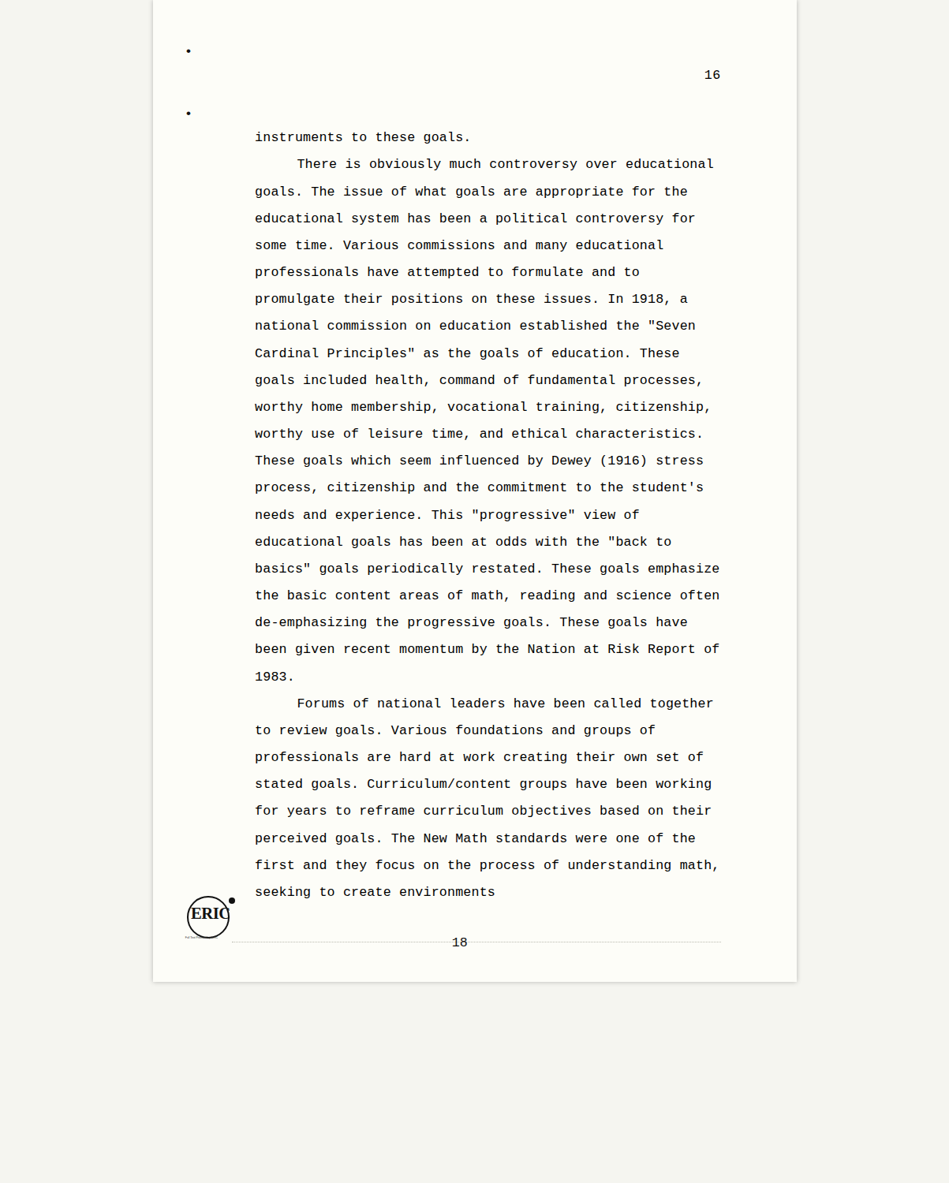• •
16
instruments to these goals.
There is obviously much controversy over educational goals. The issue of what goals are appropriate for the educational system has been a political controversy for some time. Various commissions and many educational professionals have attempted to formulate and to promulgate their positions on these issues. In 1918, a national commission on education established the "Seven Cardinal Principles" as the goals of education. These goals included health, command of fundamental processes, worthy home membership, vocational training, citizenship, worthy use of leisure time, and ethical characteristics. These goals which seem influenced by Dewey (1916) stress process, citizenship and the commitment to the student's needs and experience. This "progressive" view of educational goals has been at odds with the "back to basics" goals periodically restated. These goals emphasize the basic content areas of math, reading and science often de-emphasizing the progressive goals. These goals have been given recent momentum by the Nation at Risk Report of 1983.
Forums of national leaders have been called together to review goals. Various foundations and groups of professionals are hard at work creating their own set of stated goals. Curriculum/content groups have been working for years to reframe curriculum objectives based on their perceived goals. The New Math standards were one of the first and they focus on the process of understanding math, seeking to create environments
ERIC
Full Text Provided by ERIC
18